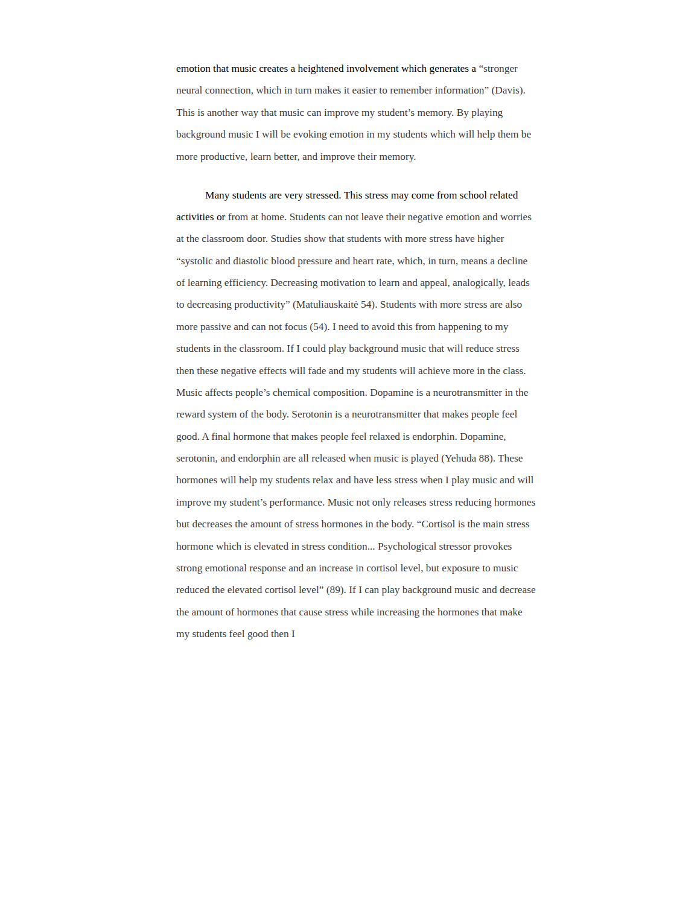emotion that music creates a heightened involvement which generates a “stronger neural connection, which in turn makes it easier to remember information” (Davis). This is another way that music can improve my student’s memory. By playing background music I will be evoking emotion in my students which will help them be more productive, learn better, and improve their memory.
Many students are very stressed. This stress may come from school related activities or from at home. Students can not leave their negative emotion and worries at the classroom door. Studies show that students with more stress have higher “systolic and diastolic blood pressure and heart rate, which, in turn, means a decline of learning efficiency. Decreasing motivation to learn and appeal, analogically, leads to decreasing productivity” (Matuliauskaitė 54). Students with more stress are also more passive and can not focus (54). I need to avoid this from happening to my students in the classroom. If I could play background music that will reduce stress then these negative effects will fade and my students will achieve more in the class. Music affects people’s chemical composition. Dopamine is a neurotransmitter in the reward system of the body. Serotonin is a neurotransmitter that makes people feel good. A final hormone that makes people feel relaxed is endorphin. Dopamine, serotonin, and endorphin are all released when music is played (Yehuda 88). These hormones will help my students relax and have less stress when I play music and will improve my student’s performance. Music not only releases stress reducing hormones but decreases the amount of stress hormones in the body. “Cortisol is the main stress hormone which is elevated in stress condition... Psychological stressor provokes strong emotional response and an increase in cortisol level, but exposure to music reduced the elevated cortisol level” (89). If I can play background music and decrease the amount of hormones that cause stress while increasing the hormones that make my students feel good then I